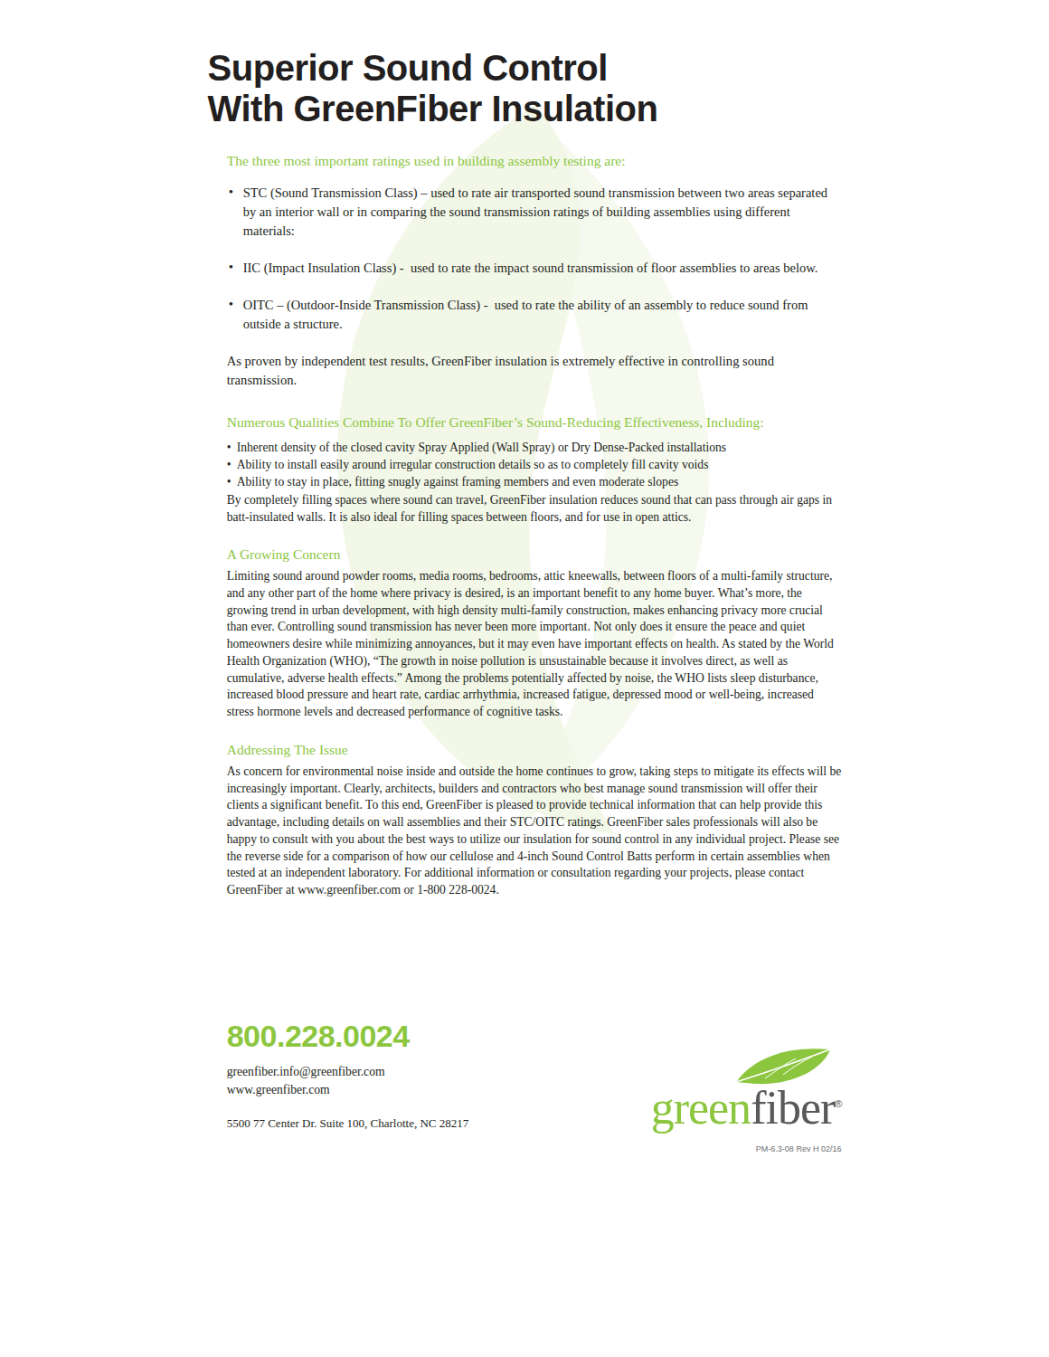Superior Sound Control
With GreenFiber Insulation
The three most important ratings used in building assembly testing are:
STC (Sound Transmission Class) – used to rate air transported sound transmission between two areas separated by an interior wall or in comparing the sound transmission ratings of building assemblies using different materials:
IIC (Impact Insulation Class) - used to rate the impact sound transmission of floor assemblies to areas below.
OITC – (Outdoor-Inside Transmission Class) - used to rate the ability of an assembly to reduce sound from outside a structure.
As proven by independent test results, GreenFiber insulation is extremely effective in controlling sound transmission.
Numerous Qualities Combine To Offer GreenFiber’s Sound-Reducing Effectiveness, Including:
Inherent density of the closed cavity Spray Applied (Wall Spray) or Dry Dense-Packed installations
Ability to install easily around irregular construction details so as to completely fill cavity voids
Ability to stay in place, fitting snugly against framing members and even moderate slopes
By completely filling spaces where sound can travel, GreenFiber insulation reduces sound that can pass through air gaps in batt-insulated walls. It is also ideal for filling spaces between floors, and for use in open attics.
A Growing Concern
Limiting sound around powder rooms, media rooms, bedrooms, attic kneewalls, between floors of a multi-family structure, and any other part of the home where privacy is desired, is an important benefit to any home buyer. What’s more, the growing trend in urban development, with high density multi-family construction, makes enhancing privacy more crucial than ever. Controlling sound transmission has never been more important. Not only does it ensure the peace and quiet homeowners desire while minimizing annoyances, but it may even have important effects on health. As stated by the World Health Organization (WHO), “The growth in noise pollution is unsustainable because it involves direct, as well as cumulative, adverse health effects.” Among the problems potentially affected by noise, the WHO lists sleep disturbance, increased blood pressure and heart rate, cardiac arrhythmia, increased fatigue, depressed mood or well-being, increased stress hormone levels and decreased performance of cognitive tasks.
Addressing The Issue
As concern for environmental noise inside and outside the home continues to grow, taking steps to mitigate its effects will be increasingly important. Clearly, architects, builders and contractors who best manage sound transmission will offer their clients a significant benefit. To this end, GreenFiber is pleased to provide technical information that can help provide this advantage, including details on wall assemblies and their STC/OITC ratings. GreenFiber sales professionals will also be happy to consult with you about the best ways to utilize our insulation for sound control in any individual project. Please see the reverse side for a comparison of how our cellulose and 4-inch Sound Control Batts perform in certain assemblies when tested at an independent laboratory. For additional information or consultation regarding your projects, please contact GreenFiber at www.greenfiber.com or 1-800 228-0024.
800.228.0024
greenfiber.info@greenfiber.com
www.greenfiber.com
5500 77 Center Dr. Suite 100, Charlotte, NC 28217
greenfiber®
PM-6.3-08 Rev H 02/16